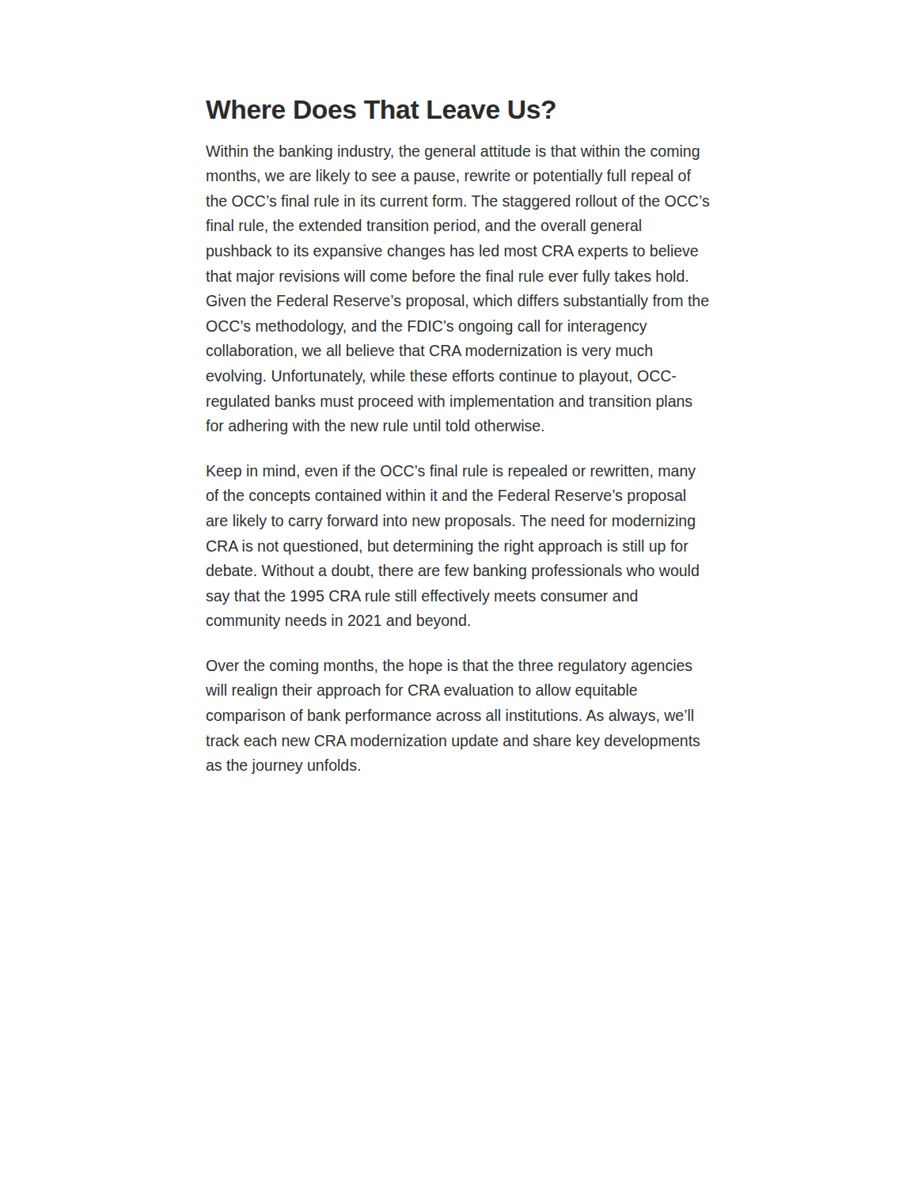Where Does That Leave Us?
Within the banking industry, the general attitude is that within the coming months, we are likely to see a pause, rewrite or potentially full repeal of the OCC’s final rule in its current form. The staggered rollout of the OCC’s final rule, the extended transition period, and the overall general pushback to its expansive changes has led most CRA experts to believe that major revisions will come before the final rule ever fully takes hold. Given the Federal Reserve’s proposal, which differs substantially from the OCC’s methodology, and the FDIC’s ongoing call for interagency collaboration, we all believe that CRA modernization is very much evolving. Unfortunately, while these efforts continue to playout, OCC-regulated banks must proceed with implementation and transition plans for adhering with the new rule until told otherwise.
Keep in mind, even if the OCC’s final rule is repealed or rewritten, many of the concepts contained within it and the Federal Reserve’s proposal are likely to carry forward into new proposals. The need for modernizing CRA is not questioned, but determining the right approach is still up for debate. Without a doubt, there are few banking professionals who would say that the 1995 CRA rule still effectively meets consumer and community needs in 2021 and beyond.
Over the coming months, the hope is that the three regulatory agencies will realign their approach for CRA evaluation to allow equitable comparison of bank performance across all institutions. As always, we’ll track each new CRA modernization update and share key developments as the journey unfolds.